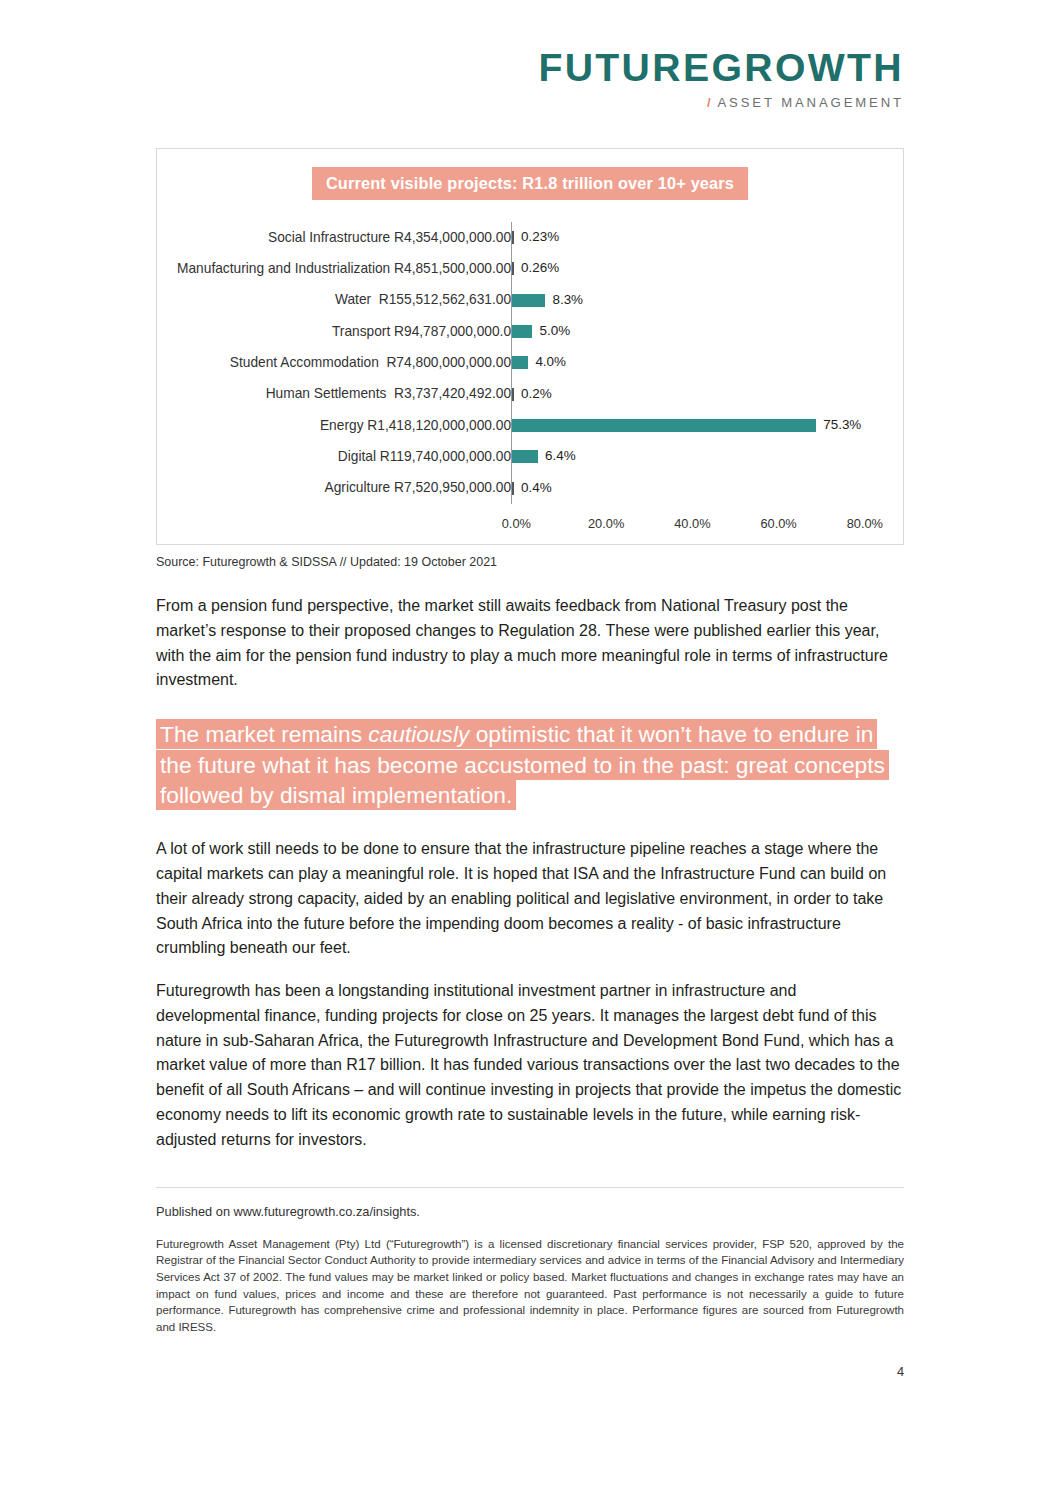FUTUREGROWTH
/ASSET MANAGEMENT
Current visible projects: R1.8 trillion over 10+ years
| Social Infrastructure R4,354,000,000.00 | 0.23% |
| Manufacturing and Industrialization R4,851,500,000.00 | 0.26% |
| Water R155,512,562,631.00 | 8.3% |
| Transport R94,787,000,000.0 | 5.0% |
| Student Accommodation R74,800,000,000.00 | 4.0% |
| Human Settlements R3,737,420,492.00 | 0.2% |
| Energy R1,418,120,000,000.00 | 75.3% |
| Digital R119,740,000,000.00 | 6.4% |
| Agriculture R7,520,950,000.00 | 0.4% |
0.0% 20.0% 40.0% 60.0% 80.0%
Source: Futuregrowth & SIDSSA // Updated: 19 October 2021
From a pension fund perspective, the market still awaits feedback from National Treasury post the market’s response to their proposed changes to Regulation 28. These were published earlier this year, with the aim for the pension fund industry to play a much more meaningful role in terms of infrastructure investment.
The market remains cautiously optimistic that it won’t have to endure in the future what it has become accustomed to in the past: great concepts followed by dismal implementation.
A lot of work still needs to be done to ensure that the infrastructure pipeline reaches a stage where the capital markets can play a meaningful role. It is hoped that ISA and the Infrastructure Fund can build on their already strong capacity, aided by an enabling political and legislative environment, in order to take South Africa into the future before the impending doom becomes a reality - of basic infrastructure crumbling beneath our feet.
Futuregrowth has been a longstanding institutional investment partner in infrastructure and developmental finance, funding projects for close on 25 years. It manages the largest debt fund of this nature in sub-Saharan Africa, the Futuregrowth Infrastructure and Development Bond Fund, which has a market value of more than R17 billion. It has funded various transactions over the last two decades to the benefit of all South Africans – and will continue investing in projects that provide the impetus the domestic economy needs to lift its economic growth rate to sustainable levels in the future, while earning risk-adjusted returns for investors.
Published on www.futuregrowth.co.za/insights.
Futuregrowth Asset Management (Pty) Ltd (“Futuregrowth”) is a licensed discretionary financial services provider, FSP 520, approved by the Registrar of the Financial Sector Conduct Authority to provide intermediary services and advice in terms of the Financial Advisory and Intermediary Services Act 37 of 2002. The fund values may be market linked or policy based. Market fluctuations and changes in exchange rates may have an impact on fund values, prices and income and these are therefore not guaranteed. Past performance is not necessarily a guide to future performance. Futuregrowth has comprehensive crime and professional indemnity in place. Performance figures are sourced from Futuregrowth and IRESS.
4